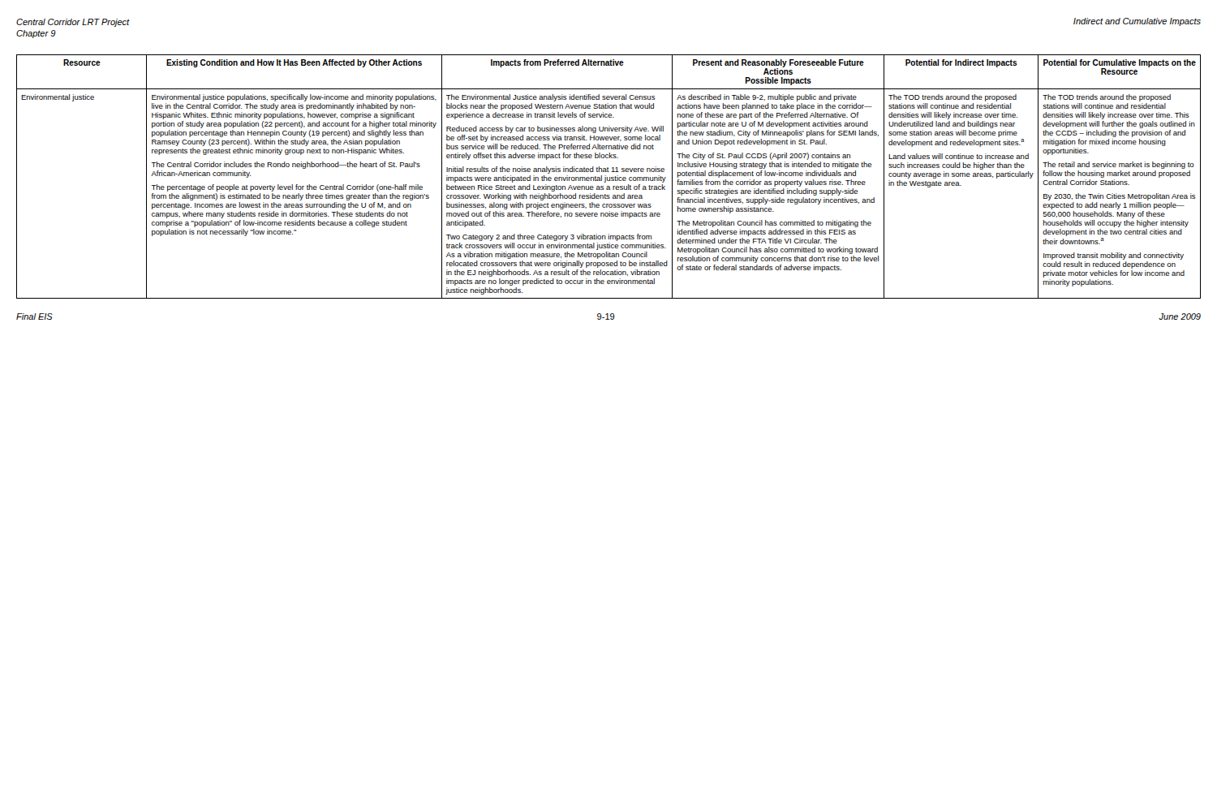Central Corridor LRT Project
Chapter 9
Indirect and Cumulative Impacts
| Resource | Existing Condition and How It Has Been Affected by Other Actions | Impacts from Preferred Alternative | Present and Reasonably Foreseeable Future Actions Possible Impacts | Potential for Indirect Impacts | Potential for Cumulative Impacts on the Resource |
| --- | --- | --- | --- | --- | --- |
| Environmental justice | Environmental justice populations, specifically low-income and minority populations, live in the Central Corridor. The study area is predominantly inhabited by non-Hispanic Whites. Ethnic minority populations, however, comprise a significant portion of study area population (22 percent), and account for a higher total minority population percentage than Hennepin County (19 percent) and slightly less than Ramsey County (23 percent). Within the study area, the Asian population represents the greatest ethnic minority group next to non-Hispanic Whites. The Central Corridor includes the Rondo neighborhood—the heart of St. Paul's African-American community. The percentage of people at poverty level for the Central Corridor (one-half mile from the alignment) is estimated to be nearly three times greater than the region's percentage. Incomes are lowest in the areas surrounding the U of M, and on campus, where many students reside in dormitories. These students do not comprise a "population" of low-income residents because a college student population is not necessarily "low income." | The Environmental Justice analysis identified several Census blocks near the proposed Western Avenue Station that would experience a decrease in transit levels of service. Reduced access by car to businesses along University Ave. Will be off-set by increased access via transit. However, some local bus service will be reduced. The Preferred Alternative did not entirely offset this adverse impact for these blocks. Initial results of the noise analysis indicated that 11 severe noise impacts were anticipated in the environmental justice community between Rice Street and Lexington Avenue as a result of a track crossover. Working with neighborhood residents and area businesses, along with project engineers, the crossover was moved out of this area. Therefore, no severe noise impacts are anticipated. Two Category 2 and three Category 3 vibration impacts from track crossovers will occur in environmental justice communities. As a vibration mitigation measure, the Metropolitan Council relocated crossovers that were originally proposed to be installed in the EJ neighborhoods. As a result of the relocation, vibration impacts are no longer predicted to occur in the environmental justice neighborhoods. | As described in Table 9-2, multiple public and private actions have been planned to take place in the corridor—none of these are part of the Preferred Alternative. Of particular note are U of M development activities around the new stadium, City of Minneapolis' plans for SEMI lands, and Union Depot redevelopment in St. Paul. The City of St. Paul CCDS (April 2007) contains an Inclusive Housing strategy that is intended to mitigate the potential displacement of low-income individuals and families from the corridor as property values rise. Three specific strategies are identified including supply-side financial incentives, supply-side regulatory incentives, and home ownership assistance. The Metropolitan Council has committed to mitigating the identified adverse impacts addressed in this FEIS as determined under the FTA Title VI Circular. The Metropolitan Council has also committed to working toward resolution of community concerns that don't rise to the level of state or federal standards of adverse impacts. | The TOD trends around the proposed stations will continue and residential densities will likely increase over time. Underutilized land and buildings near some station areas will become prime development and redevelopment sites. a Land values will continue to increase and such increases could be higher than the county average in some areas, particularly in the Westgate area. | The TOD trends around the proposed stations will continue and residential densities will likely increase over time. This development will further the goals outlined in the CCDS – including the provision of and mitigation for mixed income housing opportunities. The retail and service market is beginning to follow the housing market around proposed Central Corridor Stations. By 2030, the Twin Cities Metropolitan Area is expected to add nearly 1 million people—560,000 households. Many of these households will occupy the higher intensity development in the two central cities and their downtowns. a Improved transit mobility and connectivity could result in reduced dependence on private motor vehicles for low income and minority populations. |
Final EIS
9-19
June 2009